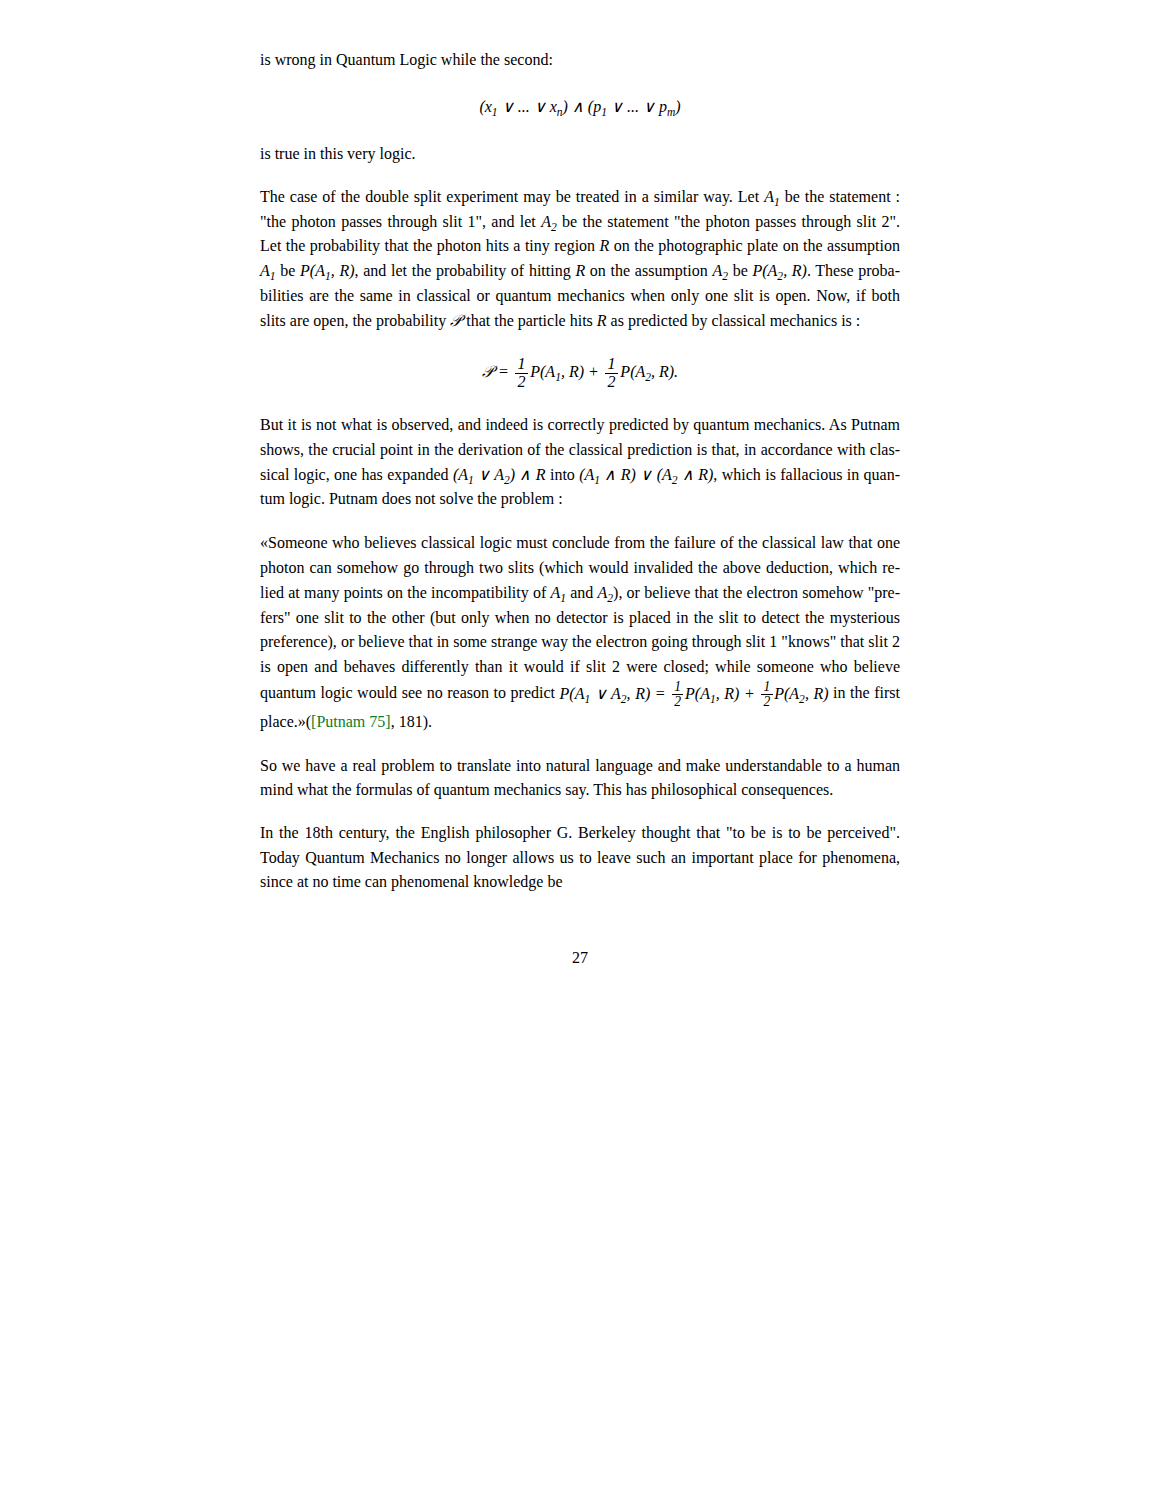is wrong in Quantum Logic while the second:
(x1 ∨ ... ∨ xn) ∧ (p1 ∨ ... ∨ pm)
is true in this very logic.
The case of the double split experiment may be treated in a similar way. Let A1 be the statement : "the photon passes through slit 1", and let A2 be the statement "the photon passes through slit 2". Let the probability that the photon hits a tiny region R on the photographic plate on the assumption A1 be P(A1, R), and let the probability of hitting R on the assumption A2 be P(A2, R). These probabilities are the same in classical or quantum mechanics when only one slit is open. Now, if both slits are open, the probability 𝒫 that the particle hits R as predicted by classical mechanics is :
𝒫 = 12 P(A1, R) + 12 P(A2, R).
But it is not what is observed, and indeed is correctly predicted by quantum mechanics. As Putnam shows, the crucial point in the derivation of the classical prediction is that, in accordance with classical logic, one has expanded (A1 ∨ A2) ∧ R into (A1 ∧ R) ∨ (A2 ∧ R), which is fallacious in quantum logic. Putnam does not solve the problem :
«Someone who believes classical logic must conclude from the failure of the classical law that one photon can somehow go through two slits (which would invalided the above deduction, which relied at many points on the incompatibility of A1 and A2), or believe that the electron somehow "prefers" one slit to the other (but only when no detector is placed in the slit to detect the mysterious preference), or believe that in some strange way the electron going through slit 1 "knows" that slit 2 is open and behaves differently than it would if slit 2 were closed; while someone who believe quantum logic would see no reason to predict P(A1 ∨ A2, R) = 12 P(A1, R) + 12 P(A2, R) in the first place.»([Putnam 75], 181).
So we have a real problem to translate into natural language and make understandable to a human mind what the formulas of quantum mechanics say. This has philosophical consequences.
In the 18th century, the English philosopher G. Berkeley thought that "to be is to be perceived". Today Quantum Mechanics no longer allows us to leave such an important place for phenomena, since at no time can phenomenal knowledge be
27